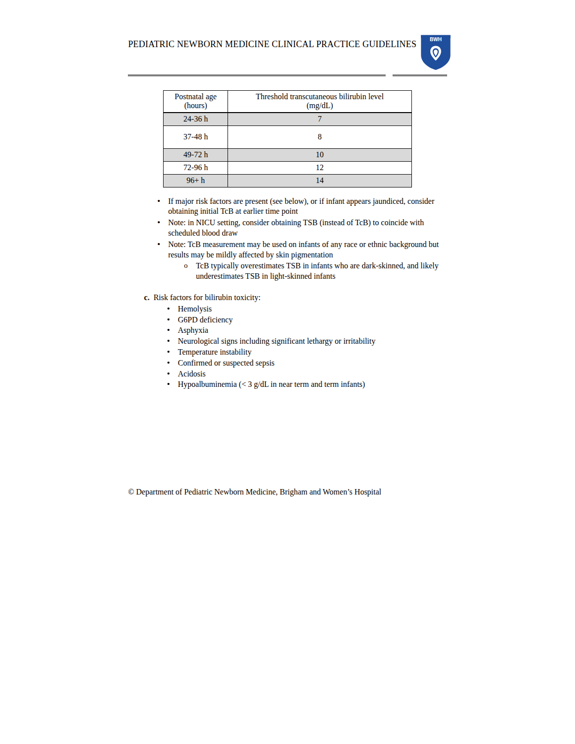PEDIATRIC NEWBORN MEDICINE CLINICAL PRACTICE GUIDELINES
BWH
| Postnatal age (hours) | Threshold transcutaneous bilirubin level (mg/dL) |
| --- | --- |
| 24-36 h | 7 |
| 37-48 h | 8 |
| 49-72 h | 10 |
| 72-96 h | 12 |
| 96+ h | 14 |
If major risk factors are present (see below), or if infant appears jaundiced, consider obtaining initial TcB at earlier time point
Note: in NICU setting, consider obtaining TSB (instead of TcB) to coincide with scheduled blood draw
Note: TcB measurement may be used on infants of any race or ethnic background but results may be mildly affected by skin pigmentation
TcB typically overestimates TSB in infants who are dark-skinned, and likely underestimates TSB in light-skinned infants
c.
Risk factors for bilirubin toxicity:
Hemolysis
G6PD deficiency
Asphyxia
Neurological signs including significant lethargy or irritability
Temperature instability
Confirmed or suspected sepsis
Acidosis
Hypoalbuminemia (< 3 g/dL in near term and term infants)
© Department of Pediatric Newborn Medicine, Brigham and Women’s Hospital